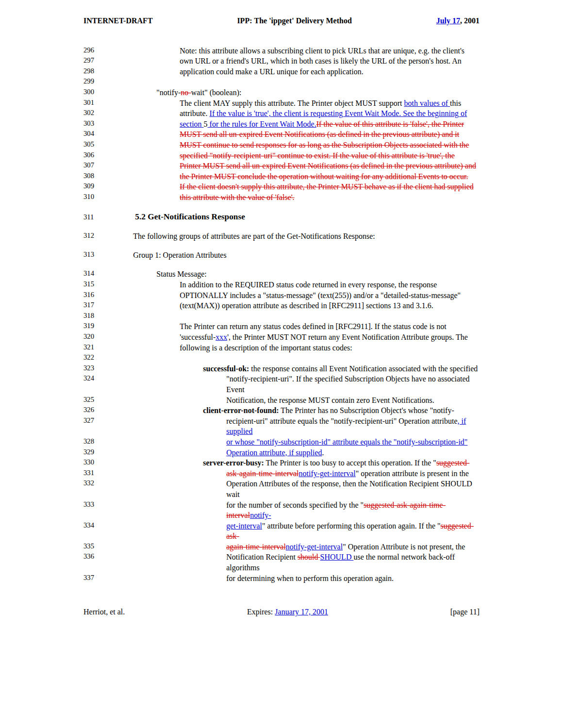INTERNET-DRAFT IPP: The 'ippget' Delivery Method July 17, 2001
296 Note: this attribute allows a subscribing client to pick URLs that are unique, e.g. the client's
297 own URL or a friend's URL, which in both cases is likely the URL of the person's host. An
298 application could make a URL unique for each application.
299
300"notify-no-wait" (boolean):
301 The client MAY supply this attribute. The Printer object MUST support both values of this
302 attribute. If the value is 'true', the client is requesting Event Wait Mode. See the beginning of
303 section 5 for the rules for Event Wait Mode.If the value of this attribute is 'false', the Printer
304 MUST send all un-expired Event Notifications (as defined in the previous attribute) and it
305 MUST continue to send responses for as long as the Subscription Objects associated with the
306 specified "notify-recipient-uri" continue to exist. If the value of this attribute is 'true', the
307 Printer MUST send all un-expired Event Notifications (as defined in the previous attribute) and
308 the Printer MUST conclude the operation without waiting for any additional Events to occur.
309 If the client doesn't supply this attribute, the Printer MUST behave as if the client had supplied
310 this attribute with the value of 'false'.
3115.2 Get-Notifications Response
312 The following groups of attributes are part of the Get-Notifications Response:
313 Group 1: Operation Attributes
314 Status Message:
315 In addition to the REQUIRED status code returned in every response, the response
316 OPTIONALLY includes a "status-message" (text(255)) and/or a "detailed-status-message"
317(text(MAX)) operation attribute as described in [RFC2911] sections 13 and 3.1.6.
318
319 The Printer can return any status codes defined in [RFC2911]. If the status code is not
320'successful-xxx', the Printer MUST NOT return any Event Notification Attribute groups. The
321 following is a description of the important status codes:
322
323 successful-ok: the response contains all Event Notification associated with the specified
324"notify-recipient-uri". If the specified Subscription Objects have no associated Event
325 Notification, the response MUST contain zero Event Notifications.
326 client-error-not-found: The Printer has no Subscription Object's whose "notify-
327 recipient-uri" attribute equals the "notify-recipient-uri" Operation attribute, if supplied
328 or whose "notify-subscription-id" attribute equals the "notify-subscription-id"
329 Operation attribute, if supplied.
330 server-error-busy: The Printer is too busy to accept this operation. If the "suggested-
331 ask-again-time-intervalnotify-get-interval" operation attribute is present in the
332 Operation Attributes of the response, then the Notification Recipient SHOULD wait
333 for the number of seconds specified by the "suggested-ask-again-time-intervalnotify-
334 get-interval" attribute before performing this operation again. If the "suggested-ask-
335 again-time-intervalnotify-get-interval" Operation Attribute is not present, the
336 Notification Recipient should SHOULD use the normal network back-off algorithms
337 for determining when to perform this operation again.
Herriot, et al. Expires: January 17, 2001 [page 11]